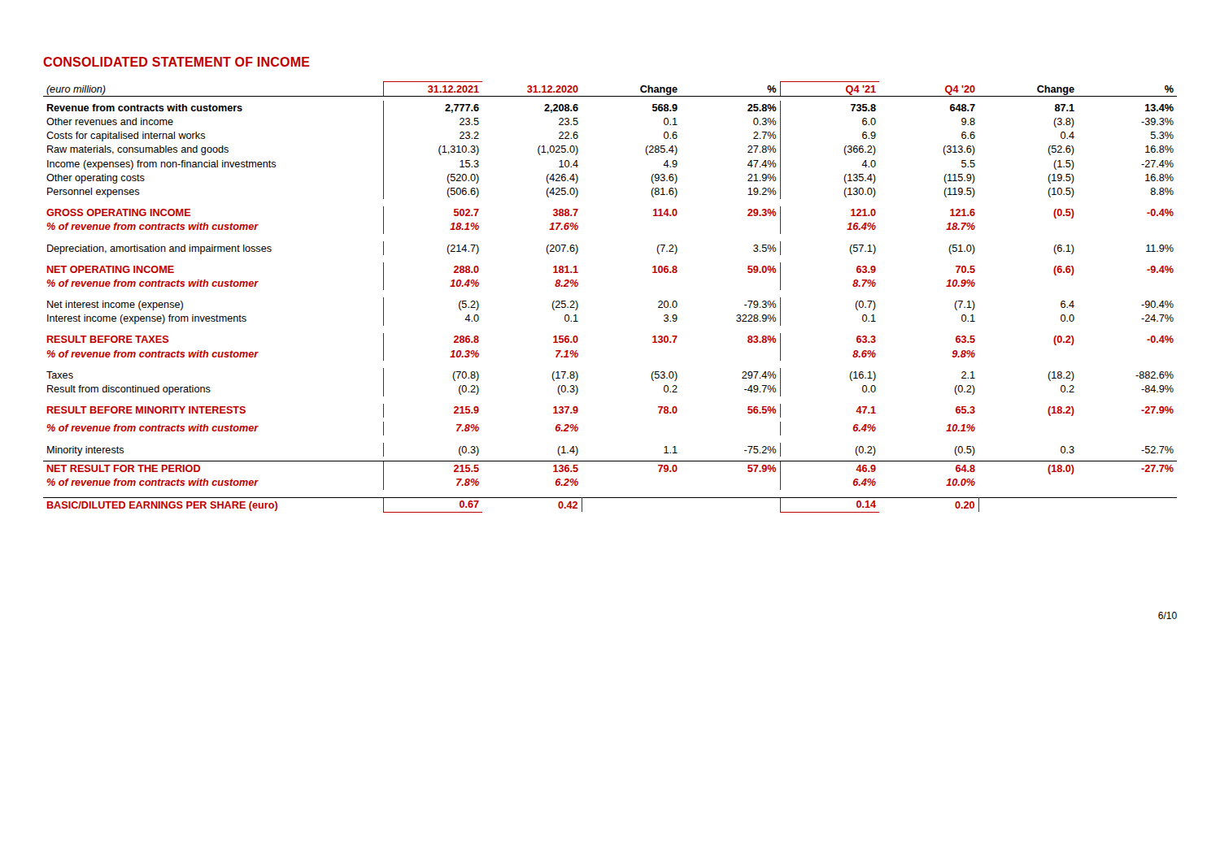CONSOLIDATED STATEMENT OF INCOME
| (euro million) | 31.12.2021 | 31.12.2020 | Change | % | Q4 '21 | Q4 '20 | Change | % |
| --- | --- | --- | --- | --- | --- | --- | --- | --- |
| Revenue from contracts with customers | 2,777.6 | 2,208.6 | 568.9 | 25.8% | 735.8 | 648.7 | 87.1 | 13.4% |
| Other revenues and income | 23.5 | 23.5 | 0.1 | 0.3% | 6.0 | 9.8 | (3.8) | -39.3% |
| Costs for capitalised internal works | 23.2 | 22.6 | 0.6 | 2.7% | 6.9 | 6.6 | 0.4 | 5.3% |
| Raw materials, consumables and goods | (1,310.3) | (1,025.0) | (285.4) | 27.8% | (366.2) | (313.6) | (52.6) | 16.8% |
| Income (expenses) from non-financial investments | 15.3 | 10.4 | 4.9 | 47.4% | 4.0 | 5.5 | (1.5) | -27.4% |
| Other operating costs | (520.0) | (426.4) | (93.6) | 21.9% | (135.4) | (115.9) | (19.5) | 16.8% |
| Personnel expenses | (506.6) | (425.0) | (81.6) | 19.2% | (130.0) | (119.5) | (10.5) | 8.8% |
| GROSS OPERATING INCOME | 502.7 | 388.7 | 114.0 | 29.3% | 121.0 | 121.6 | (0.5) | -0.4% |
| % of revenue from contracts with customer | 18.1% | 17.6% | | | 16.4% | 18.7% | | |
| Depreciation, amortisation and impairment losses | (214.7) | (207.6) | (7.2) | 3.5% | (57.1) | (51.0) | (6.1) | 11.9% |
| NET OPERATING INCOME | 288.0 | 181.1 | 106.8 | 59.0% | 63.9 | 70.5 | (6.6) | -9.4% |
| % of revenue from contracts with customer | 10.4% | 8.2% | | | 8.7% | 10.9% | | |
| Net interest income (expense) | (5.2) | (25.2) | 20.0 | -79.3% | (0.7) | (7.1) | 6.4 | -90.4% |
| Interest income (expense) from investments | 4.0 | 0.1 | 3.9 | 3228.9% | 0.1 | 0.1 | 0.0 | -24.7% |
| RESULT BEFORE TAXES | 286.8 | 156.0 | 130.7 | 83.8% | 63.3 | 63.5 | (0.2) | -0.4% |
| % of revenue from contracts with customer | 10.3% | 7.1% | | | 8.6% | 9.8% | | |
| Taxes | (70.8) | (17.8) | (53.0) | 297.4% | (16.1) | 2.1 | (18.2) | -882.6% |
| Result from discontinued operations | (0.2) | (0.3) | 0.2 | -49.7% | 0.0 | (0.2) | 0.2 | -84.9% |
| RESULT BEFORE MINORITY INTERESTS | 215.9 | 137.9 | 78.0 | 56.5% | 47.1 | 65.3 | (18.2) | -27.9% |
| % of revenue from contracts with customer | 7.8% | 6.2% | | | 6.4% | 10.1% | | |
| Minority interests | (0.3) | (1.4) | 1.1 | -75.2% | (0.2) | (0.5) | 0.3 | -52.7% |
| NET RESULT FOR THE PERIOD | 215.5 | 136.5 | 79.0 | 57.9% | 46.9 | 64.8 | (18.0) | -27.7% |
| % of revenue from contracts with customer | 7.8% | 6.2% | | | 6.4% | 10.0% | | |
| BASIC/DILUTED EARNINGS PER SHARE (euro) | 0.67 | 0.42 | | | 0.14 | 0.20 | | |
6/10